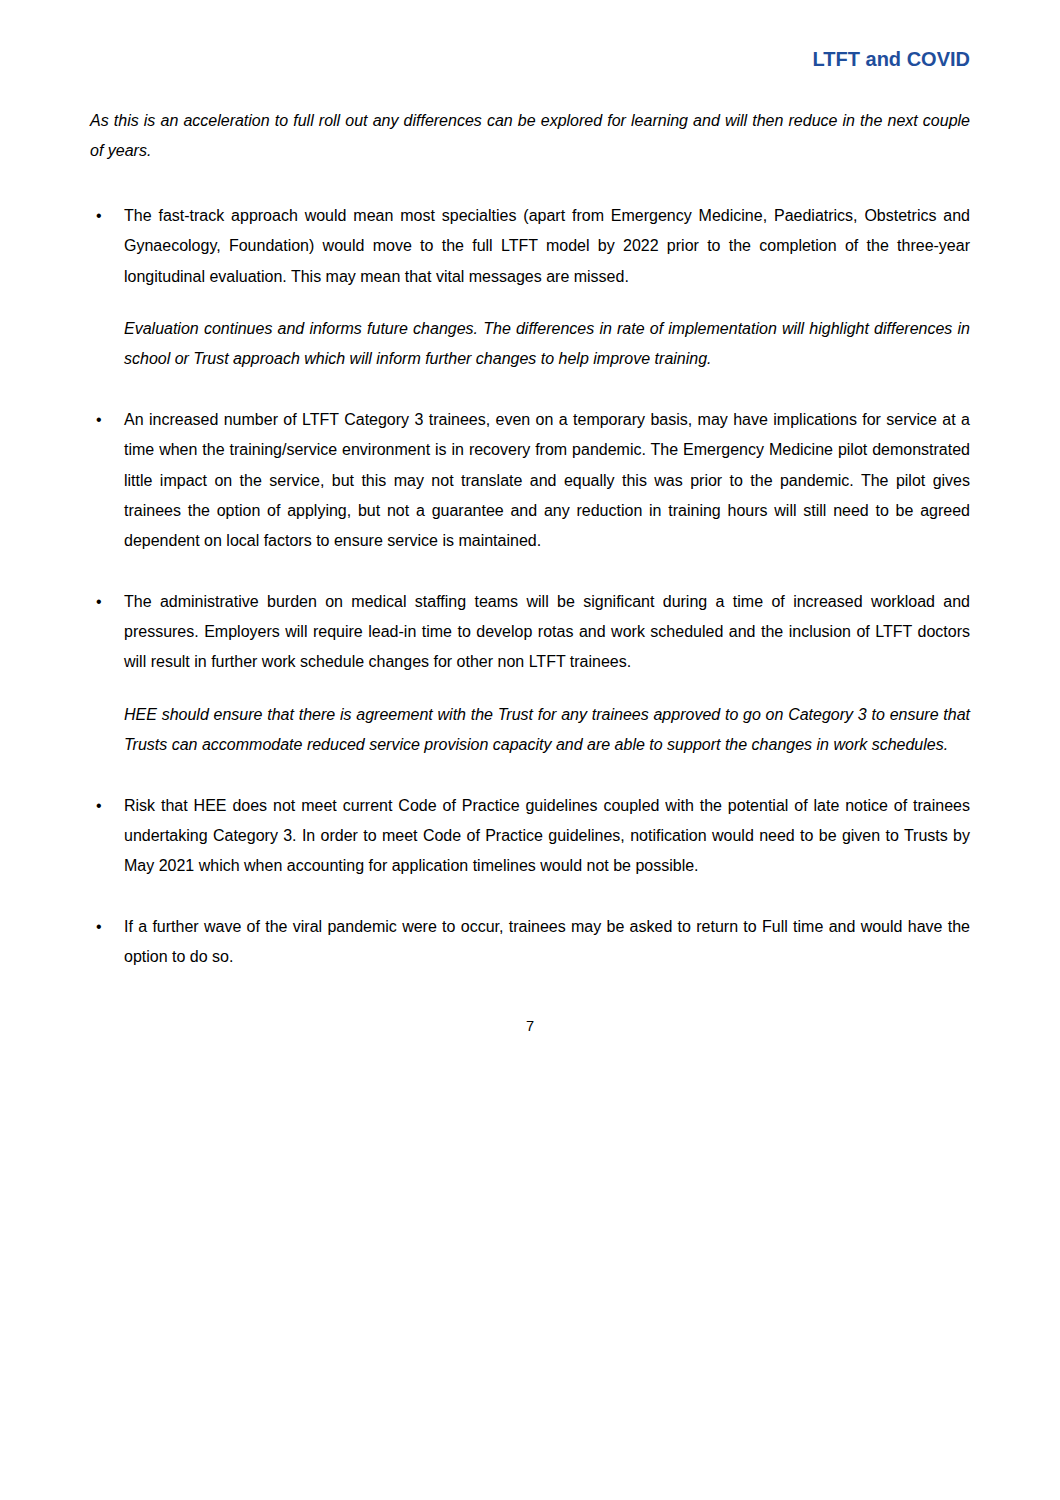LTFT and COVID
As this is an acceleration to full roll out any differences can be explored for learning and will then reduce in the next couple of years.
The fast-track approach would mean most specialties (apart from Emergency Medicine, Paediatrics, Obstetrics and Gynaecology, Foundation) would move to the full LTFT model by 2022 prior to the completion of the three-year longitudinal evaluation. This may mean that vital messages are missed.
Evaluation continues and informs future changes. The differences in rate of implementation will highlight differences in school or Trust approach which will inform further changes to help improve training.
An increased number of LTFT Category 3 trainees, even on a temporary basis, may have implications for service at a time when the training/service environment is in recovery from pandemic. The Emergency Medicine pilot demonstrated little impact on the service, but this may not translate and equally this was prior to the pandemic. The pilot gives trainees the option of applying, but not a guarantee and any reduction in training hours will still need to be agreed dependent on local factors to ensure service is maintained.
The administrative burden on medical staffing teams will be significant during a time of increased workload and pressures. Employers will require lead-in time to develop rotas and work scheduled and the inclusion of LTFT doctors will result in further work schedule changes for other non LTFT trainees.
HEE should ensure that there is agreement with the Trust for any trainees approved to go on Category 3 to ensure that Trusts can accommodate reduced service provision capacity and are able to support the changes in work schedules.
Risk that HEE does not meet current Code of Practice guidelines coupled with the potential of late notice of trainees undertaking Category 3. In order to meet Code of Practice guidelines, notification would need to be given to Trusts by May 2021 which when accounting for application timelines would not be possible.
If a further wave of the viral pandemic were to occur, trainees may be asked to return to Full time and would have the option to do so.
7